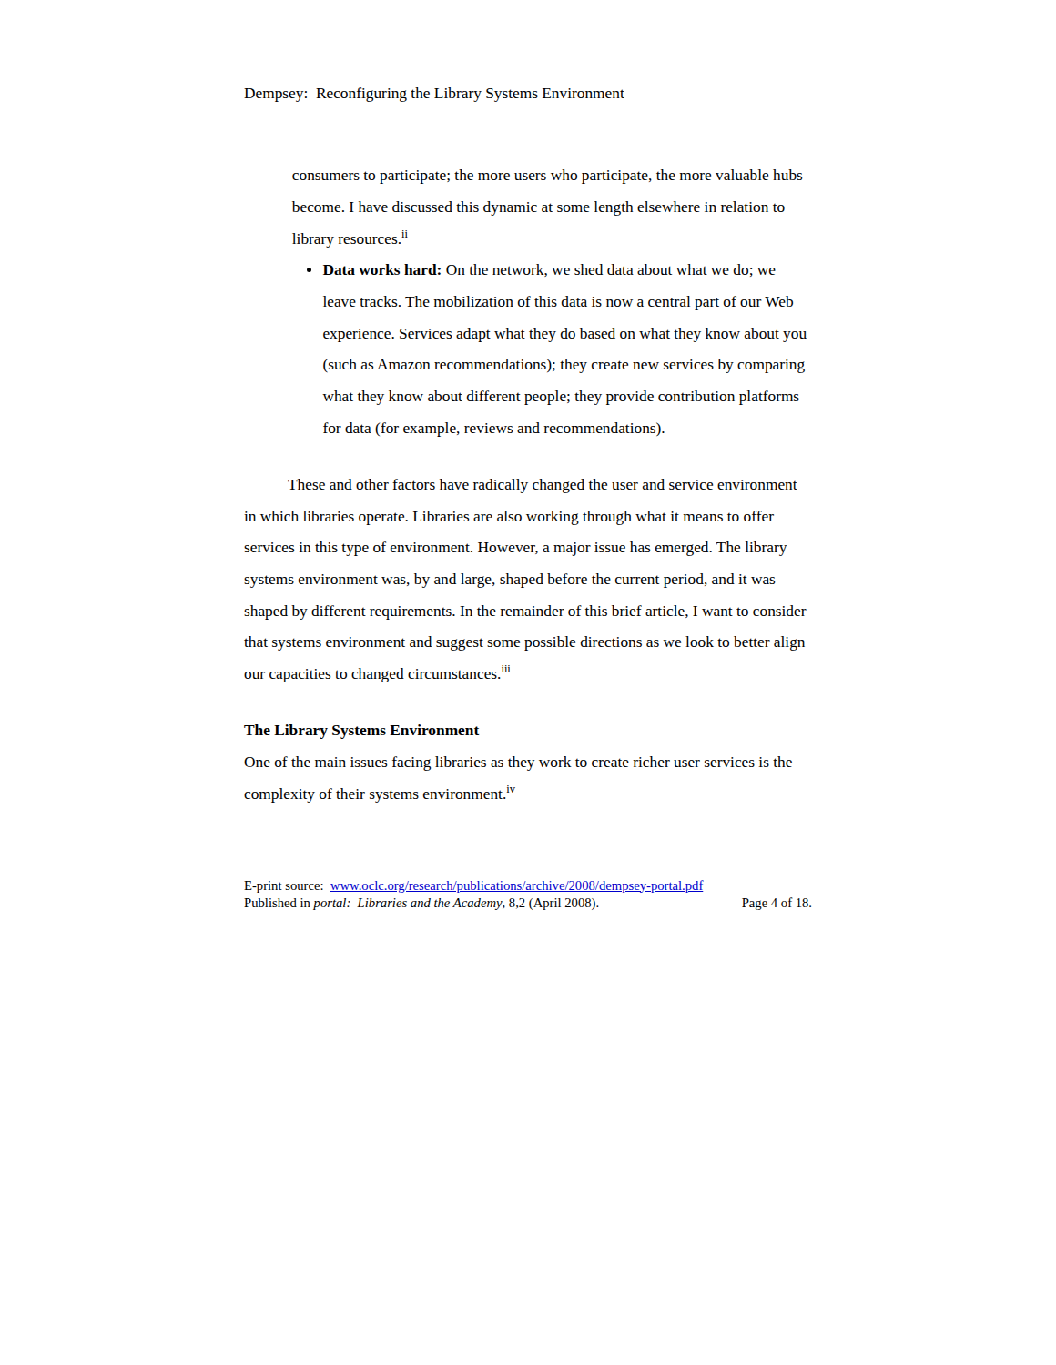Dempsey: Reconfiguring the Library Systems Environment
consumers to participate; the more users who participate, the more valuable hubs become. I have discussed this dynamic at some length elsewhere in relation to library resources.ii
Data works hard: On the network, we shed data about what we do; we leave tracks. The mobilization of this data is now a central part of our Web experience. Services adapt what they do based on what they know about you (such as Amazon recommendations); they create new services by comparing what they know about different people; they provide contribution platforms for data (for example, reviews and recommendations).
These and other factors have radically changed the user and service environment in which libraries operate. Libraries are also working through what it means to offer services in this type of environment. However, a major issue has emerged. The library systems environment was, by and large, shaped before the current period, and it was shaped by different requirements. In the remainder of this brief article, I want to consider that systems environment and suggest some possible directions as we look to better align our capacities to changed circumstances.iii
The Library Systems Environment
One of the main issues facing libraries as they work to create richer user services is the complexity of their systems environment.iv
E-print source: www.oclc.org/research/publications/archive/2008/dempsey-portal.pdf
Published in portal: Libraries and the Academy, 8,2 (April 2008). Page 4 of 18.